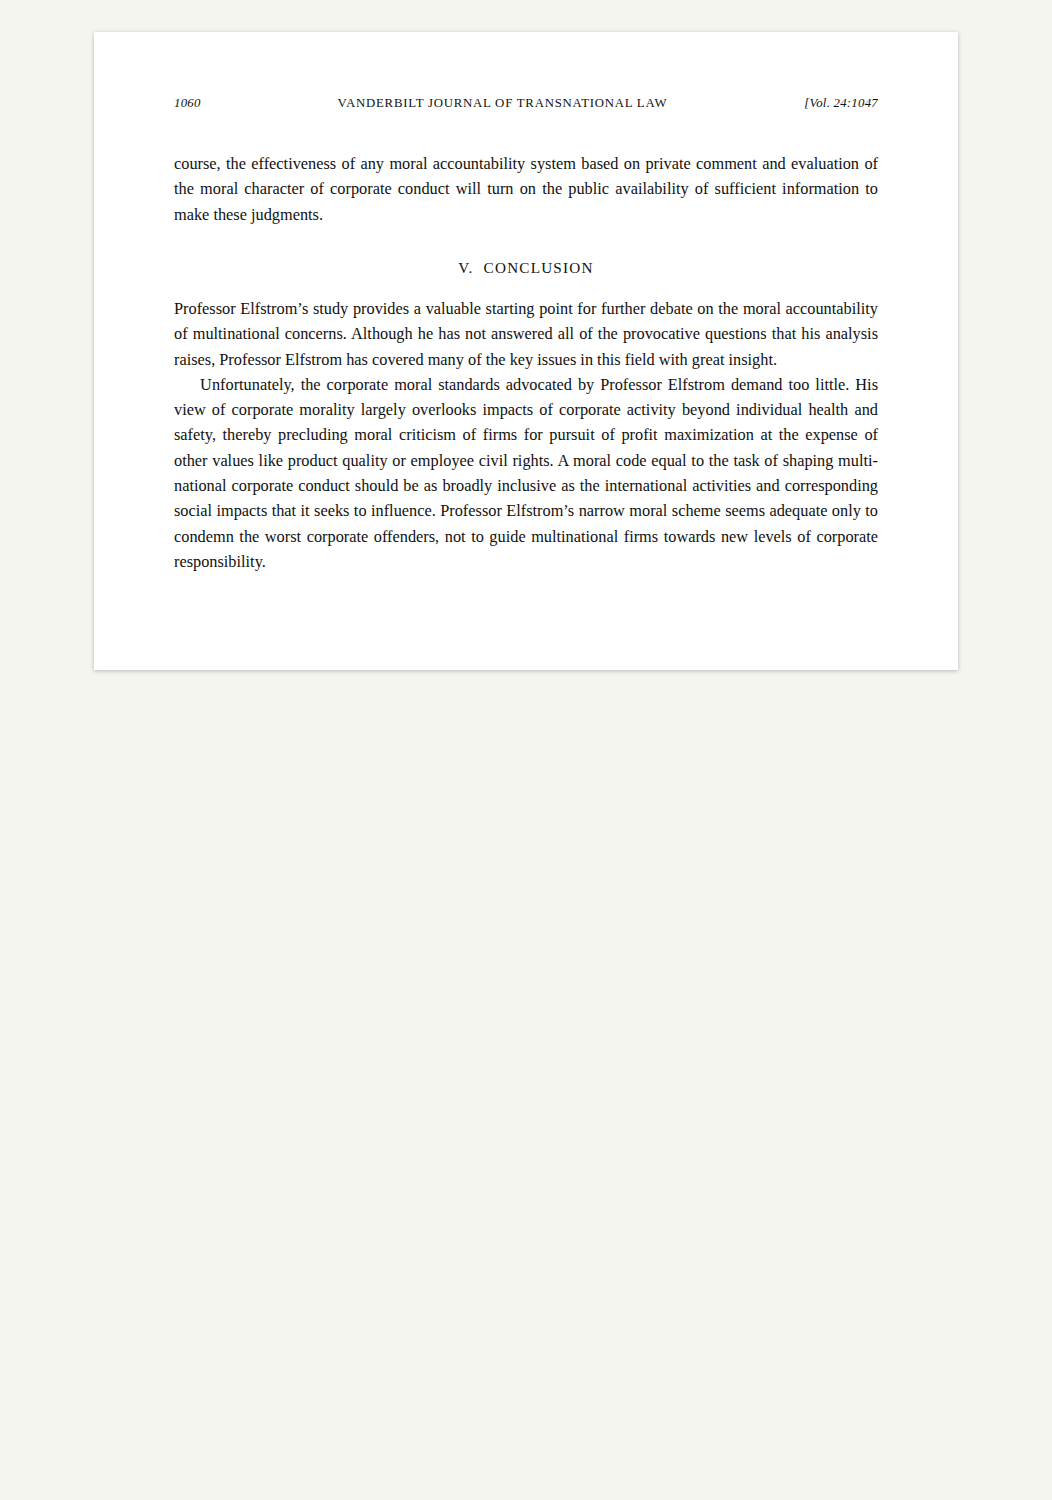1060 Vanderbilt Journal of Transnational Law [Vol. 24:1047
course, the effectiveness of any moral accountability system based on private comment and evaluation of the moral character of corporate conduct will turn on the public availability of sufficient information to make these judgments.
V. Conclusion
Professor Elfstrom’s study provides a valuable starting point for further debate on the moral accountability of multinational concerns. Although he has not answered all of the provocative questions that his analysis raises, Professor Elfstrom has covered many of the key issues in this field with great insight.
Unfortunately, the corporate moral standards advocated by Professor Elfstrom demand too little. His view of corporate morality largely overlooks impacts of corporate activity beyond individual health and safety, thereby precluding moral criticism of firms for pursuit of profit maximization at the expense of other values like product quality or employee civil rights. A moral code equal to the task of shaping multinational corporate conduct should be as broadly inclusive as the international activities and corresponding social impacts that it seeks to influence. Professor Elfstrom’s narrow moral scheme seems adequate only to condemn the worst corporate offenders, not to guide multinational firms towards new levels of corporate responsibility.